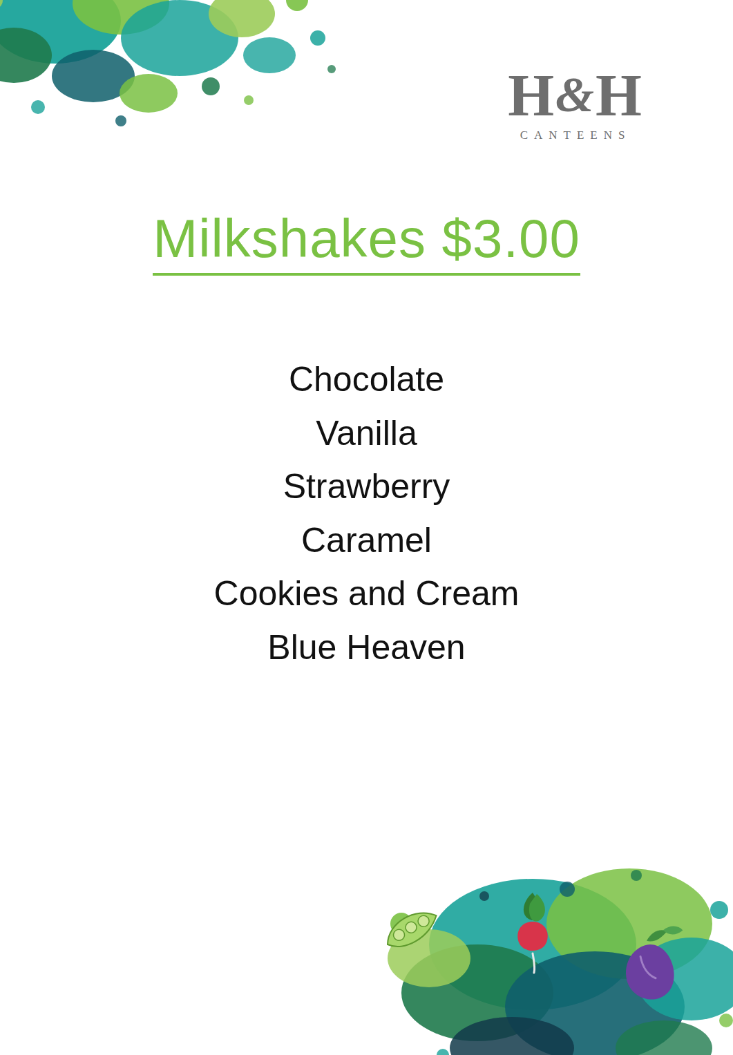H&H
Canteens
Milkshakes $3.00
Chocolate
Vanilla
Strawberry
Caramel
Cookies and Cream
Blue Heaven